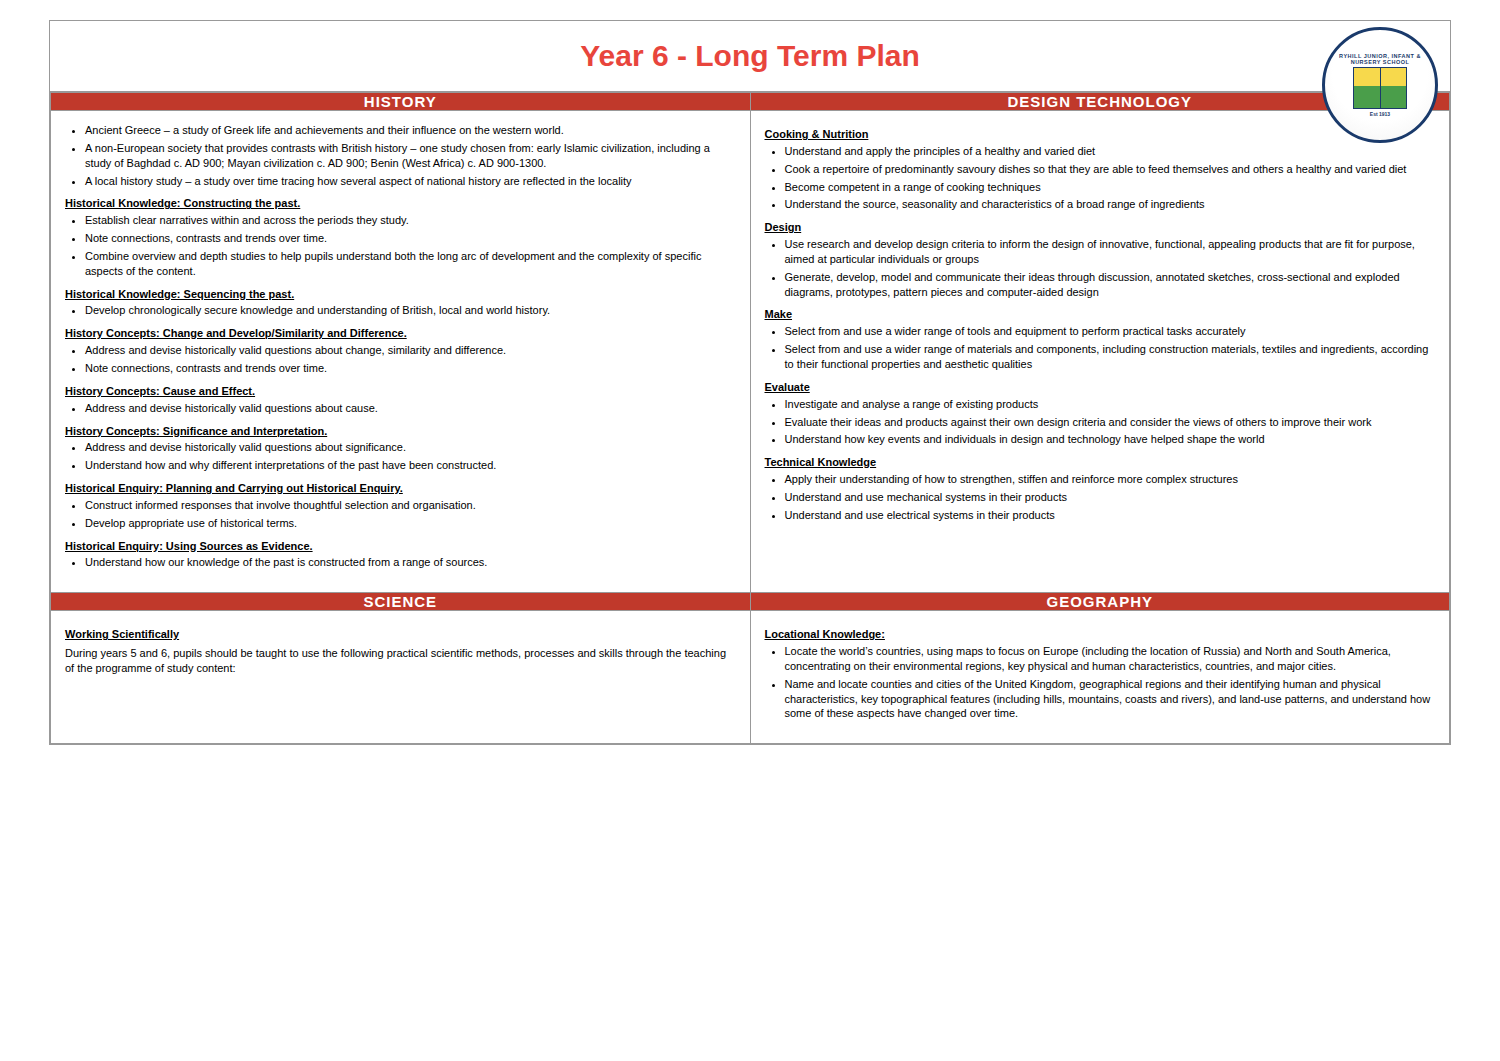Year 6 - Long Term Plan
RYHILL JUNIOR, INFANT & NURSERY SCHOOL
Est 1913
| HISTORY | DESIGN TECHNOLOGY |
| Ancient Greece – a study of Greek life and achievements and their influence on the western world. A non-European society that provides contrasts with British history – one study chosen from: early Islamic civilization, including a study of Baghdad c. AD 900; Mayan civilization c. AD 900; Benin (West Africa) c. AD 900-1300. A local history study – a study over time tracing how several aspect of national history are reflected in the locality Historical Knowledge: Constructing the past. Establish clear narratives within and across the periods they study. Note connections, contrasts and trends over time. Combine overview and depth studies to help pupils understand both the long arc of development and the complexity of specific aspects of the content. Historical Knowledge: Sequencing the past. Develop chronologically secure knowledge and understanding of British, local and world history. History Concepts: Change and Develop/Similarity and Difference. Address and devise historically valid questions about change, similarity and difference. Note connections, contrasts and trends over time. History Concepts: Cause and Effect. Address and devise historically valid questions about cause. History Concepts: Significance and Interpretation. Address and devise historically valid questions about significance. Understand how and why different interpretations of the past have been constructed. Historical Enquiry: Planning and Carrying out Historical Enquiry. Construct informed responses that involve thoughtful selection and organisation. Develop appropriate use of historical terms. Historical Enquiry: Using Sources as Evidence. Understand how our knowledge of the past is constructed from a range of sources. | Cooking & Nutrition Understand and apply the principles of a healthy and varied diet Cook a repertoire of predominantly savoury dishes so that they are able to feed themselves and others a healthy and varied diet Become competent in a range of cooking techniques Understand the source, seasonality and characteristics of a broad range of ingredients Design Use research and develop design criteria to inform the design of innovative, functional, appealing products that are fit for purpose, aimed at particular individuals or groups Generate, develop, model and communicate their ideas through discussion, annotated sketches, cross-sectional and exploded diagrams, prototypes, pattern pieces and computer-aided design Make Select from and use a wider range of tools and equipment to perform practical tasks accurately Select from and use a wider range of materials and components, including construction materials, textiles and ingredients, according to their functional properties and aesthetic qualities Evaluate Investigate and analyse a range of existing products Evaluate their ideas and products against their own design criteria and consider the views of others to improve their work Understand how key events and individuals in design and technology have helped shape the world Technical Knowledge Apply their understanding of how to strengthen, stiffen and reinforce more complex structures Understand and use mechanical systems in their products Understand and use electrical systems in their products |
| SCIENCE | GEOGRAPHY |
| Working Scientifically During years 5 and 6, pupils should be taught to use the following practical scientific methods, processes and skills through the teaching of the programme of study content: | Locational Knowledge: Locate the world’s countries, using maps to focus on Europe (including the location of Russia) and North and South America, concentrating on their environmental regions, key physical and human characteristics, countries, and major cities. Name and locate counties and cities of the United Kingdom, geographical regions and their identifying human and physical characteristics, key topographical features (including hills, mountains, coasts and rivers), and land-use patterns, and understand how some of these aspects have changed over time. |